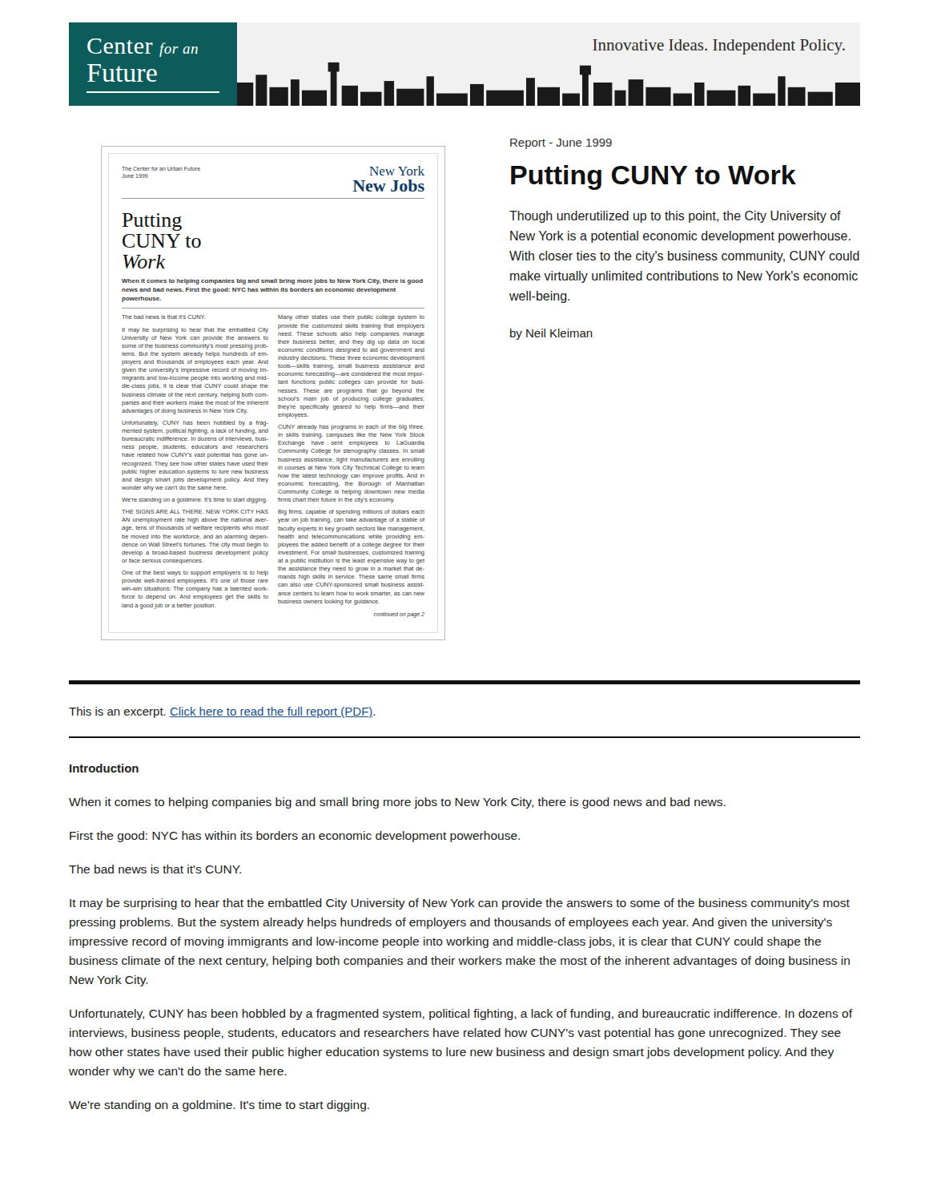Center for an
Future
Innovative Ideas. Independent Policy.
The Center for an Urban Future
June 1999
New York
New Jobs
Putting
CUNY to
Work
When it comes to helping companies big and small bring more jobs to New York City, there is good news and bad news. First the good: NYC has within its borders an economic development powerhouse.
The bad news is that it's CUNY.
It may be surprising to hear that the embattled City University of New York can provide the answers to some of the business community's most pressing problems. But the system already helps hundreds of employers and thousands of employees each year. And given the university's impressive record of moving immigrants and low-income people into working and middle-class jobs, it is clear that CUNY could shape the business climate of the next century, helping both companies and their workers make the most of the inherent advantages of doing business in New York City.
Unfortunately, CUNY has been hobbled by a fragmented system, political fighting, a lack of funding, and bureaucratic indifference. In dozens of interviews, business people, students, educators and researchers have related how CUNY's vast potential has gone unrecognized. They see how other states have used their public higher education systems to lure new business and design smart jobs development policy. And they wonder why we can't do the same here.
We're standing on a goldmine. It's time to start digging.
THE SIGNS ARE ALL THERE. NEW YORK CITY HAS AN unemployment rate high above the national average, tens of thousands of welfare recipients who must be moved into the workforce, and an alarming dependence on Wall Street's fortunes. The city must begin to develop a broad-based business development policy or face serious consequences.
One of the best ways to support employers is to help provide well-trained employees. It's one of those rare win-win situations: The company has a talented workforce to depend on. And employees get the skills to land a good job or a better position.
Many other states use their public college system to provide the customized skills training that employers need. These schools also help companies manage their business better, and they dig up data on local economic conditions designed to aid government and industry decisions. These three economic development tools—skills training, small business assistance and economic forecasting—are considered the most important functions public colleges can provide for businesses. These are programs that go beyond the school's main job of producing college graduates; they're specifically geared to help firms—and their employees.
CUNY already has programs in each of the big three. In skills training, campuses like the New York Stock Exchange have sent employees to LaGuardia Community College for stenography classes. In small business assistance, light manufacturers are enrolling in courses at New York City Technical College to learn how the latest technology can improve profits. And in economic forecasting, the Borough of Manhattan Community College is helping downtown new media firms chart their future in the city's economy.
Big firms, capable of spending millions of dollars each year on job training, can take advantage of a stable of faculty experts in key growth sectors like management, health and telecommunications while providing employees the added benefit of a college degree for their investment. For small businesses, customized training at a public institution is the least expensive way to get the assistance they need to grow in a market that demands high skills in service. These same small firms can also use CUNY-sponsored small business assistance centers to learn how to work smarter, as can new business owners looking for guidance.
continued on page 2
Report - June 1999
Putting CUNY to Work
Though underutilized up to this point, the City University of New York is a potential economic development powerhouse. With closer ties to the city's business community, CUNY could make virtually unlimited contributions to New York's economic well-being.
by Neil Kleiman
This is an excerpt. Click here to read the full report (PDF).
Introduction
When it comes to helping companies big and small bring more jobs to New York City, there is good news and bad news.
First the good: NYC has within its borders an economic development powerhouse.
The bad news is that it's CUNY.
It may be surprising to hear that the embattled City University of New York can provide the answers to some of the business community's most pressing problems. But the system already helps hundreds of employers and thousands of employees each year. And given the university's impressive record of moving immigrants and low-income people into working and middle-class jobs, it is clear that CUNY could shape the business climate of the next century, helping both companies and their workers make the most of the inherent advantages of doing business in New York City.
Unfortunately, CUNY has been hobbled by a fragmented system, political fighting, a lack of funding, and bureaucratic indifference. In dozens of interviews, business people, students, educators and researchers have related how CUNY's vast potential has gone unrecognized. They see how other states have used their public higher education systems to lure new business and design smart jobs development policy. And they wonder why we can't do the same here.
We're standing on a goldmine. It's time to start digging.